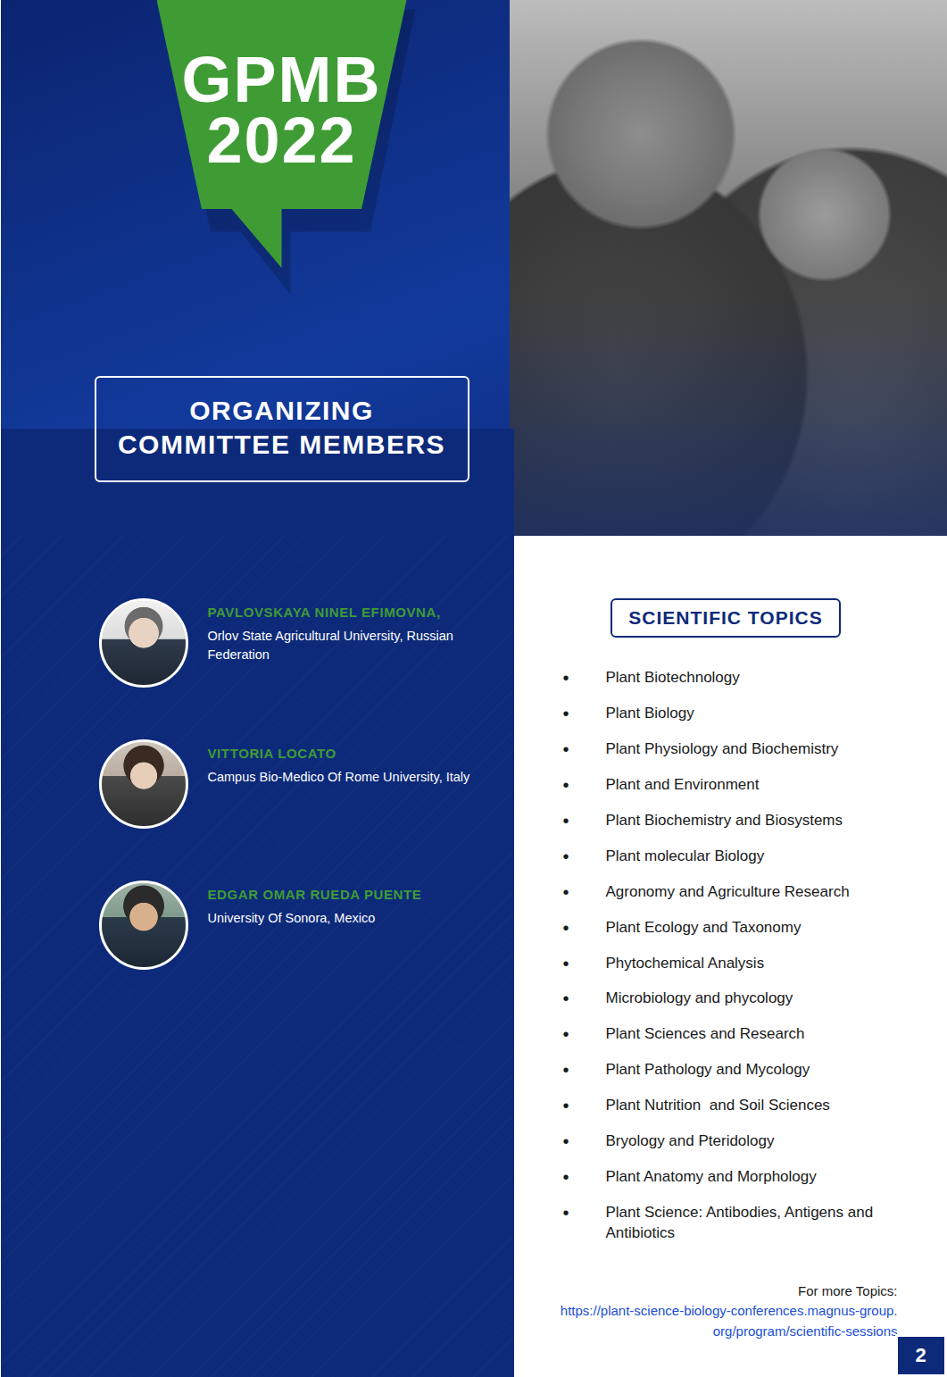GPMB 2022
ORGANIZING COMMITTEE MEMBERS
Pavlovskaya Ninel Efimovna,
Orlov State Agricultural University, Russian Federation
Vittoria Locato
Campus Bio-Medico Of Rome University, Italy
Edgar Omar Rueda Puente
University Of Sonora, Mexico
SCIENTIFIC TOPICS
Plant Biotechnology
Plant Biology
Plant Physiology and Biochemistry
Plant and Environment
Plant Biochemistry and Biosystems
Plant molecular Biology
Agronomy and Agriculture Research
Plant Ecology and Taxonomy
Phytochemical Analysis
Microbiology and phycology
Plant Sciences and Research
Plant Pathology and Mycology
Plant Nutrition and Soil Sciences
Bryology and Pteridology
Plant Anatomy and Morphology
Plant Science: Antibodies, Antigens and Antibiotics
For more Topics:
https://plant-science-biology-conferences.magnus-group.org/program/scientific-sessions
2